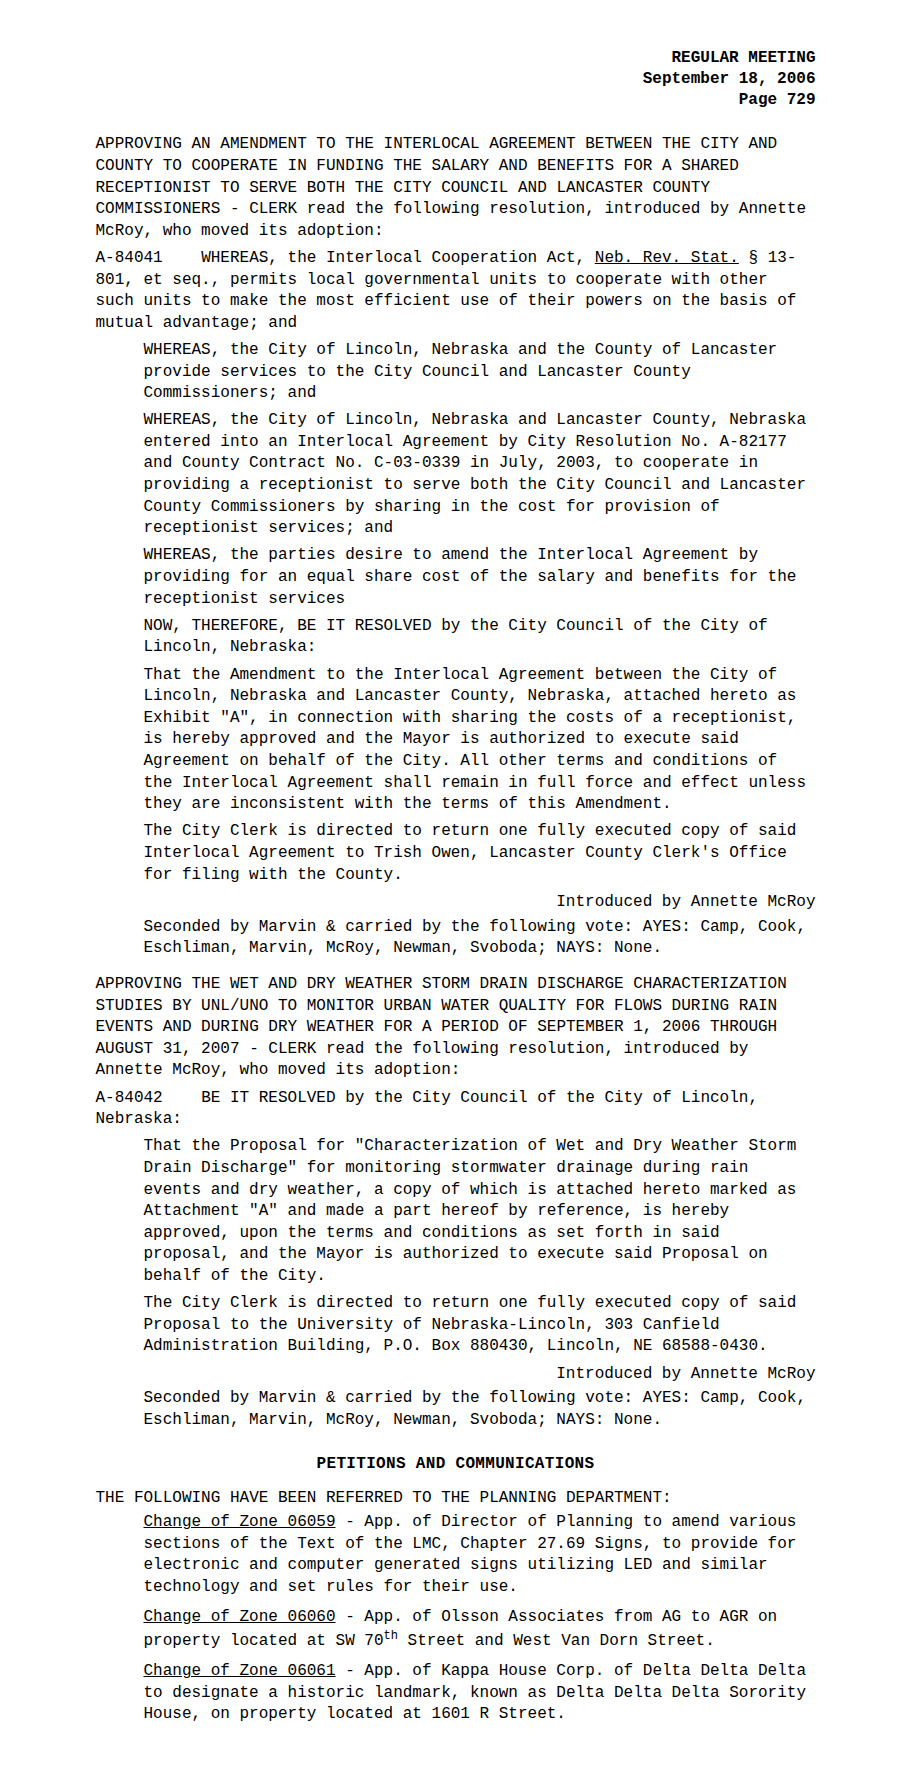REGULAR MEETING
September 18, 2006
Page 729
APPROVING AN AMENDMENT TO THE INTERLOCAL AGREEMENT BETWEEN THE CITY AND COUNTY TO COOPERATE IN FUNDING THE SALARY AND BENEFITS FOR A SHARED RECEPTIONIST TO SERVE BOTH THE CITY COUNCIL AND LANCASTER COUNTY COMMISSIONERS - CLERK read the following resolution, introduced by Annette McRoy, who moved its adoption:
A-84041 WHEREAS, the Interlocal Cooperation Act, Neb. Rev. Stat. § 13-801, et seq., permits local governmental units to cooperate with other such units to make the most efficient use of their powers on the basis of mutual advantage; and
WHEREAS, the City of Lincoln, Nebraska and the County of Lancaster provide services to the City Council and Lancaster County Commissioners; and
WHEREAS, the City of Lincoln, Nebraska and Lancaster County, Nebraska entered into an Interlocal Agreement by City Resolution No. A-82177 and County Contract No. C-03-0339 in July, 2003, to cooperate in providing a receptionist to serve both the City Council and Lancaster County Commissioners by sharing in the cost for provision of receptionist services; and
WHEREAS, the parties desire to amend the Interlocal Agreement by providing for an equal share cost of the salary and benefits for the receptionist services
NOW, THEREFORE, BE IT RESOLVED by the City Council of the City of Lincoln, Nebraska:
That the Amendment to the Interlocal Agreement between the City of Lincoln, Nebraska and Lancaster County, Nebraska, attached hereto as Exhibit "A", in connection with sharing the costs of a receptionist, is hereby approved and the Mayor is authorized to execute said Agreement on behalf of the City. All other terms and conditions of the Interlocal Agreement shall remain in full force and effect unless they are inconsistent with the terms of this Amendment.
The City Clerk is directed to return one fully executed copy of said Interlocal Agreement to Trish Owen, Lancaster County Clerk's Office for filing with the County.
Introduced by Annette McRoy
Seconded by Marvin & carried by the following vote: AYES: Camp, Cook, Eschliman, Marvin, McRoy, Newman, Svoboda; NAYS: None.
APPROVING THE WET AND DRY WEATHER STORM DRAIN DISCHARGE CHARACTERIZATION STUDIES BY UNL/UNO TO MONITOR URBAN WATER QUALITY FOR FLOWS DURING RAIN EVENTS AND DURING DRY WEATHER FOR A PERIOD OF SEPTEMBER 1, 2006 THROUGH AUGUST 31, 2007 - CLERK read the following resolution, introduced by Annette McRoy, who moved its adoption:
A-84042 BE IT RESOLVED by the City Council of the City of Lincoln, Nebraska:
That the Proposal for "Characterization of Wet and Dry Weather Storm Drain Discharge" for monitoring stormwater drainage during rain events and dry weather, a copy of which is attached hereto marked as Attachment "A" and made a part hereof by reference, is hereby approved, upon the terms and conditions as set forth in said proposal, and the Mayor is authorized to execute said Proposal on behalf of the City.
The City Clerk is directed to return one fully executed copy of said Proposal to the University of Nebraska-Lincoln, 303 Canfield Administration Building, P.O. Box 880430, Lincoln, NE 68588-0430.
Introduced by Annette McRoy
Seconded by Marvin & carried by the following vote: AYES: Camp, Cook, Eschliman, Marvin, McRoy, Newman, Svoboda; NAYS: None.
PETITIONS AND COMMUNICATIONS
THE FOLLOWING HAVE BEEN REFERRED TO THE PLANNING DEPARTMENT:
Change of Zone 06059 - App. of Director of Planning to amend various sections of the Text of the LMC, Chapter 27.69 Signs, to provide for electronic and computer generated signs utilizing LED and similar technology and set rules for their use.
Change of Zone 06060 - App. of Olsson Associates from AG to AGR on property located at SW 70th Street and West Van Dorn Street.
Change of Zone 06061 - App. of Kappa House Corp. of Delta Delta Delta to designate a historic landmark, known as Delta Delta Delta Sorority House, on property located at 1601 R Street.